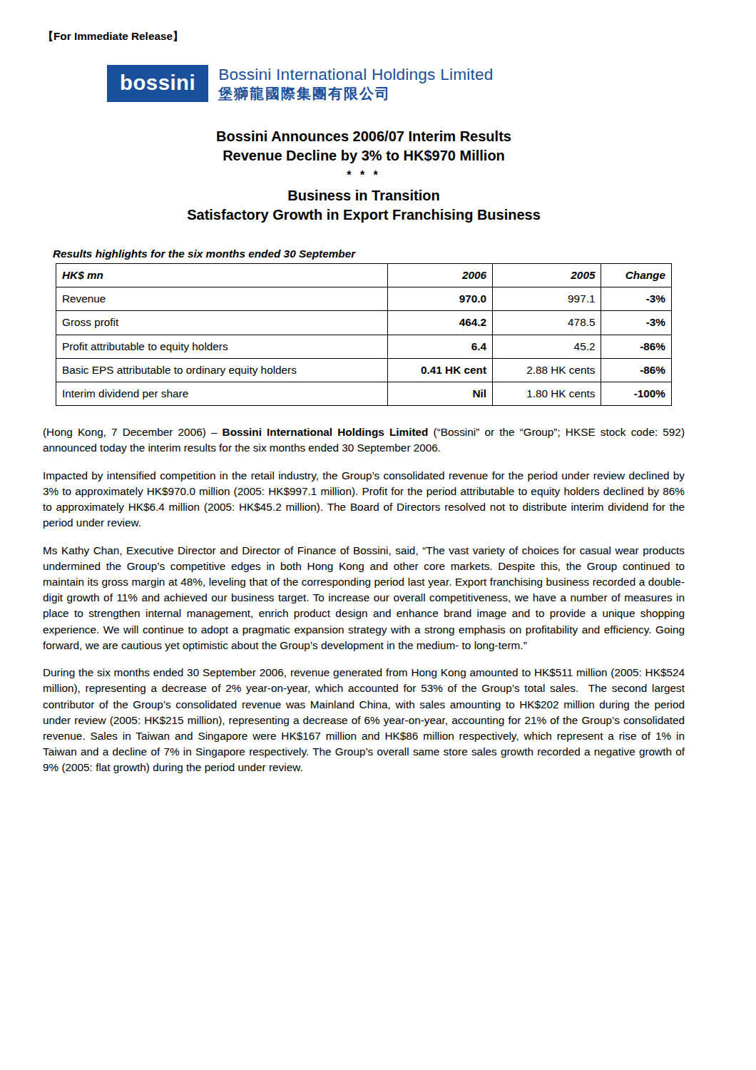【For Immediate Release】
bossini
Bossini International Holdings Limited
堡獅龍國際集團有限公司
Bossini Announces 2006/07 Interim Results
Revenue Decline by 3% to HK$970 Million
* * *
Business in Transition
Satisfactory Growth in Export Franchising Business
Results highlights for the six months ended 30 September
| HK$ mn | 2006 | 2005 | Change |
| --- | --- | --- | --- |
| Revenue | 970.0 | 997.1 | -3% |
| Gross profit | 464.2 | 478.5 | -3% |
| Profit attributable to equity holders | 6.4 | 45.2 | -86% |
| Basic EPS attributable to ordinary equity holders | 0.41 HK cent | 2.88 HK cents | -86% |
| Interim dividend per share | Nil | 1.80 HK cents | -100% |
(Hong Kong, 7 December 2006) – Bossini International Holdings Limited (“Bossini” or the “Group”; HKSE stock code: 592) announced today the interim results for the six months ended 30 September 2006.
Impacted by intensified competition in the retail industry, the Group’s consolidated revenue for the period under review declined by 3% to approximately HK$970.0 million (2005: HK$997.1 million). Profit for the period attributable to equity holders declined by 86% to approximately HK$6.4 million (2005: HK$45.2 million). The Board of Directors resolved not to distribute interim dividend for the period under review.
Ms Kathy Chan, Executive Director and Director of Finance of Bossini, said, “The vast variety of choices for casual wear products undermined the Group’s competitive edges in both Hong Kong and other core markets. Despite this, the Group continued to maintain its gross margin at 48%, leveling that of the corresponding period last year. Export franchising business recorded a double-digit growth of 11% and achieved our business target. To increase our overall competitiveness, we have a number of measures in place to strengthen internal management, enrich product design and enhance brand image and to provide a unique shopping experience. We will continue to adopt a pragmatic expansion strategy with a strong emphasis on profitability and efficiency. Going forward, we are cautious yet optimistic about the Group’s development in the medium- to long-term.”
During the six months ended 30 September 2006, revenue generated from Hong Kong amounted to HK$511 million (2005: HK$524 million), representing a decrease of 2% year-on-year, which accounted for 53% of the Group’s total sales. The second largest contributor of the Group’s consolidated revenue was Mainland China, with sales amounting to HK$202 million during the period under review (2005: HK$215 million), representing a decrease of 6% year-on-year, accounting for 21% of the Group’s consolidated revenue. Sales in Taiwan and Singapore were HK$167 million and HK$86 million respectively, which represent a rise of 1% in Taiwan and a decline of 7% in Singapore respectively. The Group’s overall same store sales growth recorded a negative growth of 9% (2005: flat growth) during the period under review.